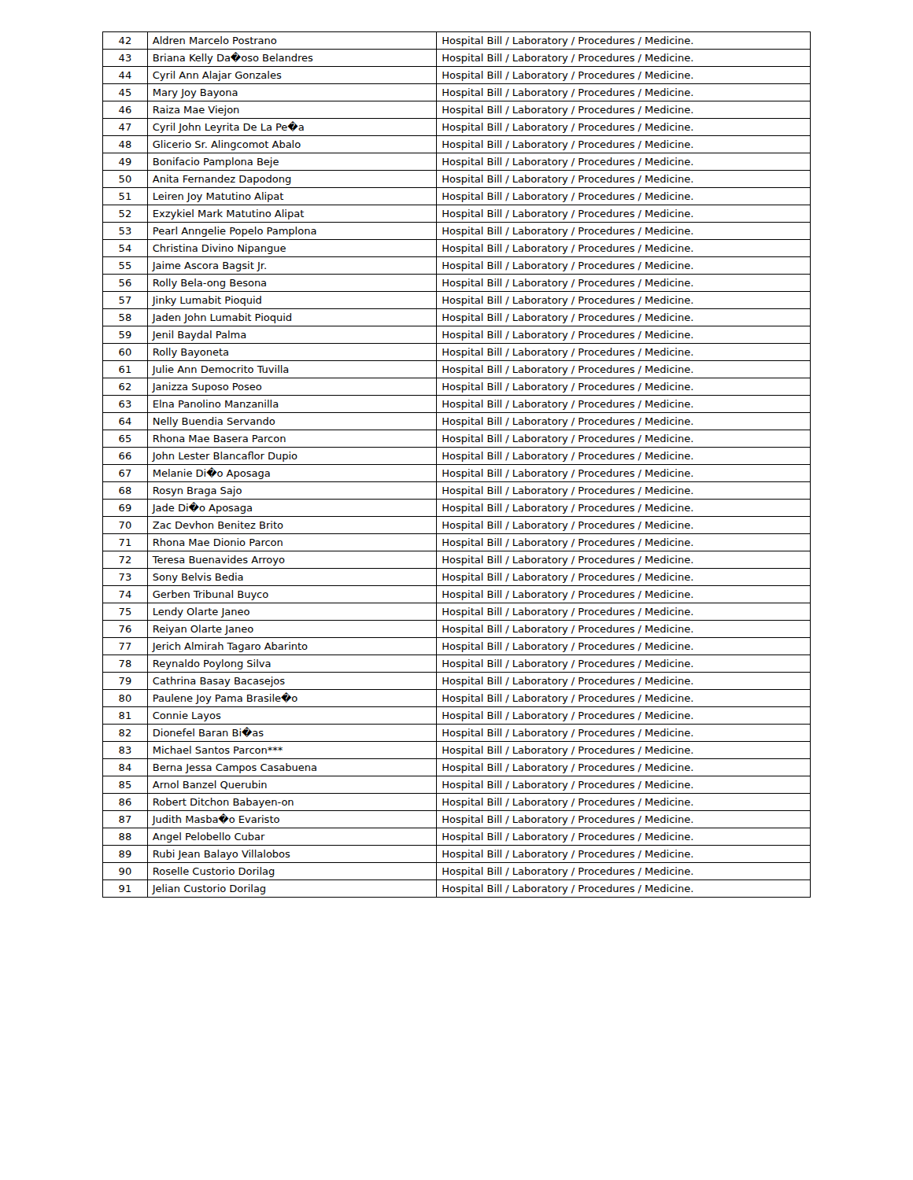| 42 | Aldren Marcelo Postrano | Hospital Bill / Laboratory / Procedures / Medicine. |
| 43 | Briana Kelly Da�oso Belandres | Hospital Bill / Laboratory / Procedures / Medicine. |
| 44 | Cyril Ann Alajar Gonzales | Hospital Bill / Laboratory / Procedures / Medicine. |
| 45 | Mary Joy Bayona | Hospital Bill / Laboratory / Procedures / Medicine. |
| 46 | Raiza Mae Viejon | Hospital Bill / Laboratory / Procedures / Medicine. |
| 47 | Cyril John Leyrita De La Pe�a | Hospital Bill / Laboratory / Procedures / Medicine. |
| 48 | Glicerio Sr. Alingcomot Abalo | Hospital Bill / Laboratory / Procedures / Medicine. |
| 49 | Bonifacio Pamplona Beje | Hospital Bill / Laboratory / Procedures / Medicine. |
| 50 | Anita Fernandez Dapodong | Hospital Bill / Laboratory / Procedures / Medicine. |
| 51 | Leiren Joy Matutino Alipat | Hospital Bill / Laboratory / Procedures / Medicine. |
| 52 | Exzykiel Mark Matutino Alipat | Hospital Bill / Laboratory / Procedures / Medicine. |
| 53 | Pearl Anngelie Popelo Pamplona | Hospital Bill / Laboratory / Procedures / Medicine. |
| 54 | Christina Divino Nipangue | Hospital Bill / Laboratory / Procedures / Medicine. |
| 55 | Jaime Ascora Bagsit Jr. | Hospital Bill / Laboratory / Procedures / Medicine. |
| 56 | Rolly Bela-ong Besona | Hospital Bill / Laboratory / Procedures / Medicine. |
| 57 | Jinky Lumabit Pioquid | Hospital Bill / Laboratory / Procedures / Medicine. |
| 58 | Jaden John Lumabit Pioquid | Hospital Bill / Laboratory / Procedures / Medicine. |
| 59 | Jenil Baydal Palma | Hospital Bill / Laboratory / Procedures / Medicine. |
| 60 | Rolly Bayoneta | Hospital Bill / Laboratory / Procedures / Medicine. |
| 61 | Julie Ann Democrito Tuvilla | Hospital Bill / Laboratory / Procedures / Medicine. |
| 62 | Janizza Suposo Poseo | Hospital Bill / Laboratory / Procedures / Medicine. |
| 63 | Elna Panolino Manzanilla | Hospital Bill / Laboratory / Procedures / Medicine. |
| 64 | Nelly Buendia Servando | Hospital Bill / Laboratory / Procedures / Medicine. |
| 65 | Rhona Mae Basera Parcon | Hospital Bill / Laboratory / Procedures / Medicine. |
| 66 | John Lester Blancaflor Dupio | Hospital Bill / Laboratory / Procedures / Medicine. |
| 67 | Melanie Di�o Aposaga | Hospital Bill / Laboratory / Procedures / Medicine. |
| 68 | Rosyn Braga Sajo | Hospital Bill / Laboratory / Procedures / Medicine. |
| 69 | Jade Di�o Aposaga | Hospital Bill / Laboratory / Procedures / Medicine. |
| 70 | Zac Devhon Benitez Brito | Hospital Bill / Laboratory / Procedures / Medicine. |
| 71 | Rhona Mae Dionio Parcon | Hospital Bill / Laboratory / Procedures / Medicine. |
| 72 | Teresa Buenavides Arroyo | Hospital Bill / Laboratory / Procedures / Medicine. |
| 73 | Sony Belvis Bedia | Hospital Bill / Laboratory / Procedures / Medicine. |
| 74 | Gerben Tribunal Buyco | Hospital Bill / Laboratory / Procedures / Medicine. |
| 75 | Lendy Olarte Janeo | Hospital Bill / Laboratory / Procedures / Medicine. |
| 76 | Reiyan Olarte Janeo | Hospital Bill / Laboratory / Procedures / Medicine. |
| 77 | Jerich Almirah Tagaro Abarinto | Hospital Bill / Laboratory / Procedures / Medicine. |
| 78 | Reynaldo Poylong Silva | Hospital Bill / Laboratory / Procedures / Medicine. |
| 79 | Cathrina Basay Bacasejos | Hospital Bill / Laboratory / Procedures / Medicine. |
| 80 | Paulene Joy Pama Brasile�o | Hospital Bill / Laboratory / Procedures / Medicine. |
| 81 | Connie Layos | Hospital Bill / Laboratory / Procedures / Medicine. |
| 82 | Dionefel Baran Bi�as | Hospital Bill / Laboratory / Procedures / Medicine. |
| 83 | Michael Santos Parcon*** | Hospital Bill / Laboratory / Procedures / Medicine. |
| 84 | Berna Jessa Campos Casabuena | Hospital Bill / Laboratory / Procedures / Medicine. |
| 85 | Arnol Banzel Querubin | Hospital Bill / Laboratory / Procedures / Medicine. |
| 86 | Robert Ditchon Babayen-on | Hospital Bill / Laboratory / Procedures / Medicine. |
| 87 | Judith Masba�o Evaristo | Hospital Bill / Laboratory / Procedures / Medicine. |
| 88 | Angel Pelobello Cubar | Hospital Bill / Laboratory / Procedures / Medicine. |
| 89 | Rubi Jean Balayo Villalobos | Hospital Bill / Laboratory / Procedures / Medicine. |
| 90 | Roselle Custorio Dorilag | Hospital Bill / Laboratory / Procedures / Medicine. |
| 91 | Jelian Custorio Dorilag | Hospital Bill / Laboratory / Procedures / Medicine. |